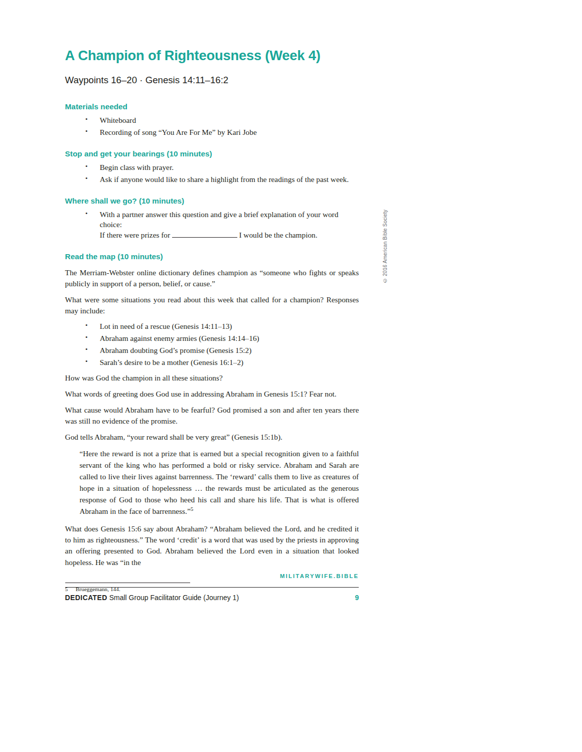A Champion of Righteousness (Week 4)
Waypoints 16–20 · Genesis 14:11–16:2
Materials needed
Whiteboard
Recording of song “You Are For Me” by Kari Jobe
Stop and get your bearings (10 minutes)
Begin class with prayer.
Ask if anyone would like to share a highlight from the readings of the past week.
Where shall we go? (10 minutes)
With a partner answer this question and give a brief explanation of your word choice:
If there were prizes for I would be the champion.
Read the map (10 minutes)
The Merriam-Webster online dictionary defines champion as “someone who fights or speaks publicly in support of a person, belief, or cause.”
What were some situations you read about this week that called for a champion? Responses may include:
Lot in need of a rescue (Genesis 14:11–13)
Abraham against enemy armies (Genesis 14:14–16)
Abraham doubting God’s promise (Genesis 15:2)
Sarah’s desire to be a mother (Genesis 16:1–2)
How was God the champion in all these situations?
What words of greeting does God use in addressing Abraham in Genesis 15:1? Fear not.
What cause would Abraham have to be fearful? God promised a son and after ten years there was still no evidence of the promise.
God tells Abraham, “your reward shall be very great” (Genesis 15:1b).
“Here the reward is not a prize that is earned but a special recognition given to a faithful servant of the king who has performed a bold or risky service. Abraham and Sarah are called to live their lives against barrenness. The ‘reward’ calls them to live as creatures of hope in a situation of hopelessness … the rewards must be articulated as the generous response of God to those who heed his call and share his life. That is what is offered Abraham in the face of barrenness.”5
What does Genesis 15:6 say about Abraham? “Abraham believed the Lord, and he credited it to him as righteousness.” The word ‘credit’ is a word that was used by the priests in approving an offering presented to God. Abraham believed the Lord even in a situation that looked hopeless. He was “in the
5 Brueggemann, 144.
© 2016 American Bible Society
MILITARYWIFE.BIBLE
DEDICATED Small Group Facilitator Guide (Journey 1)
9